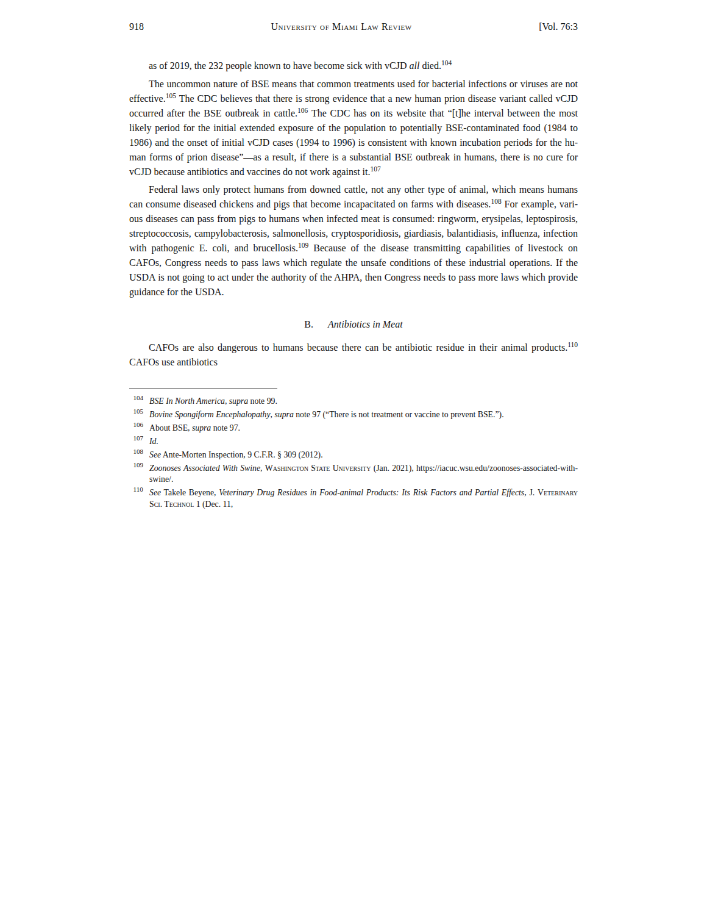918 University of Miami Law Review [Vol. 76:3
as of 2019, the 232 people known to have become sick with vCJD all died.104
The uncommon nature of BSE means that common treatments used for bacterial infections or viruses are not effective.105 The CDC believes that there is strong evidence that a new human prion disease variant called vCJD occurred after the BSE outbreak in cattle.106 The CDC has on its website that “[t]he interval between the most likely period for the initial extended exposure of the population to potentially BSE-contaminated food (1984 to 1986) and the onset of initial vCJD cases (1994 to 1996) is consistent with known incubation periods for the human forms of prion disease”—as a result, if there is a substantial BSE outbreak in humans, there is no cure for vCJD because antibiotics and vaccines do not work against it.107
Federal laws only protect humans from downed cattle, not any other type of animal, which means humans can consume diseased chickens and pigs that become incapacitated on farms with diseases.108 For example, various diseases can pass from pigs to humans when infected meat is consumed: ringworm, erysipelas, leptospirosis, streptococcosis, campylobacterosis, salmonellosis, cryptosporidiosis, giardiasis, balantidiasis, influenza, infection with pathogenic E. coli, and brucellosis.109 Because of the disease transmitting capabilities of livestock on CAFOs, Congress needs to pass laws which regulate the unsafe conditions of these industrial operations. If the USDA is not going to act under the authority of the AHPA, then Congress needs to pass more laws which provide guidance for the USDA.
B. Antibiotics in Meat
CAFOs are also dangerous to humans because there can be antibiotic residue in their animal products.110 CAFOs use antibiotics
BSE In North America, supra note 99.
Bovine Spongiform Encephalopathy, supra note 97 (“There is not treatment or vaccine to prevent BSE.”).
About BSE, supra note 97.
Id.
See Ante-Morten Inspection, 9 C.F.R. § 309 (2012).
Zoonoses Associated With Swine, Washington State University (Jan. 2021), https://iacuc.wsu.edu/zoonoses-associated-with-swine/.
See Takele Beyene, Veterinary Drug Residues in Food-animal Products: Its Risk Factors and Partial Effects, J. Veterinary Sci. Technol 1 (Dec. 11,